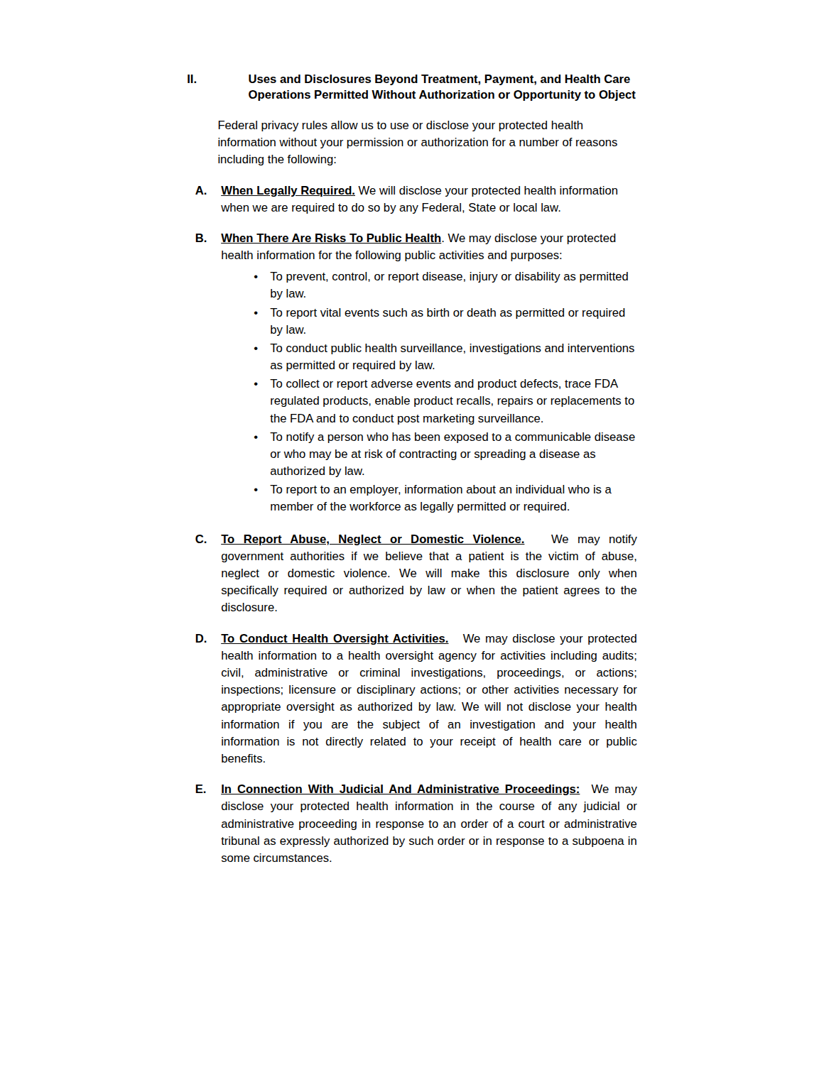II. Uses and Disclosures Beyond Treatment, Payment, and Health Care Operations Permitted Without Authorization or Opportunity to Object
Federal privacy rules allow us to use or disclose your protected health information without your permission or authorization for a number of reasons including the following:
A.
When Legally Required. We will disclose your protected health information when we are required to do so by any Federal, State or local law.
B.
When There Are Risks To Public Health. We may disclose your protected health information for the following public activities and purposes:
To prevent, control, or report disease, injury or disability as permitted by law.
To report vital events such as birth or death as permitted or required by law.
To conduct public health surveillance, investigations and interventions as permitted or required by law.
To collect or report adverse events and product defects, trace FDA regulated products, enable product recalls, repairs or replacements to the FDA and to conduct post marketing surveillance.
To notify a person who has been exposed to a communicable disease or who may be at risk of contracting or spreading a disease as authorized by law.
To report to an employer, information about an individual who is a member of the workforce as legally permitted or required.
C.
To Report Abuse, Neglect or Domestic Violence. We may notify government authorities if we believe that a patient is the victim of abuse, neglect or domestic violence. We will make this disclosure only when specifically required or authorized by law or when the patient agrees to the disclosure.
D.
To Conduct Health Oversight Activities. We may disclose your protected health information to a health oversight agency for activities including audits; civil, administrative or criminal investigations, proceedings, or actions; inspections; licensure or disciplinary actions; or other activities necessary for appropriate oversight as authorized by law. We will not disclose your health information if you are the subject of an investigation and your health information is not directly related to your receipt of health care or public benefits.
E.
In Connection With Judicial And Administrative Proceedings: We may disclose your protected health information in the course of any judicial or administrative proceeding in response to an order of a court or administrative tribunal as expressly authorized by such order or in response to a subpoena in some circumstances.